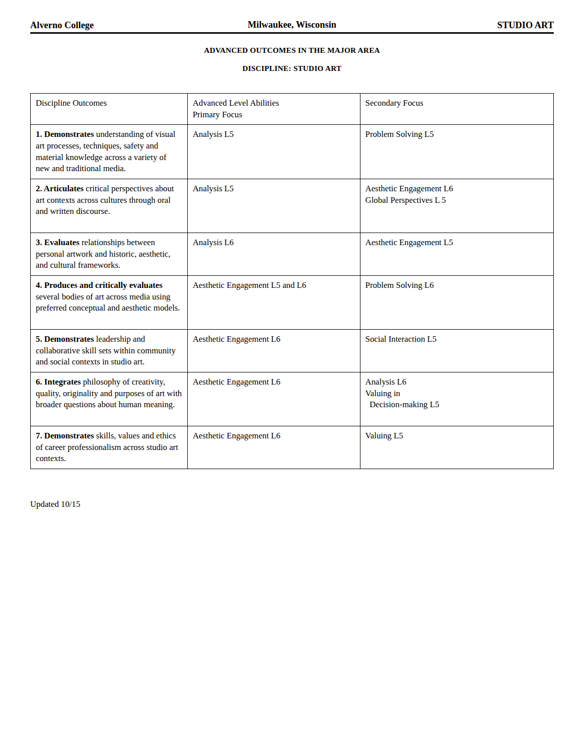Alverno College
STUDIO ART
Milwaukee, Wisconsin
ADVANCED OUTCOMES IN THE MAJOR AREA
DISCIPLINE: STUDIO ART
| Discipline Outcomes | Advanced Level Abilities Primary Focus | Secondary Focus |
| --- | --- | --- |
| 1. Demonstrates understanding of visual art processes, techniques, safety and material knowledge across a variety of new and traditional media. | Analysis L5 | Problem Solving L5 |
| 2. Articulates critical perspectives about art contexts across cultures through oral and written discourse. | Analysis L5 | Aesthetic Engagement L6 Global Perspectives L 5 |
| 3. Evaluates relationships between personal artwork and historic, aesthetic, and cultural frameworks. | Analysis L6 | Aesthetic Engagement L5 |
| 4. Produces and critically evaluates several bodies of art across media using preferred conceptual and aesthetic models. | Aesthetic Engagement L5 and L6 | Problem Solving L6 |
| 5. Demonstrates leadership and collaborative skill sets within community and social contexts in studio art. | Aesthetic Engagement L6 | Social Interaction L5 |
| 6. Integrates philosophy of creativity, quality, originality and purposes of art with broader questions about human meaning. | Aesthetic Engagement L6 | Analysis L6 Valuing in Decision-making L5 |
| 7. Demonstrates skills, values and ethics of career professionalism across studio art contexts. | Aesthetic Engagement L6 | Valuing L5 |
Updated 10/15